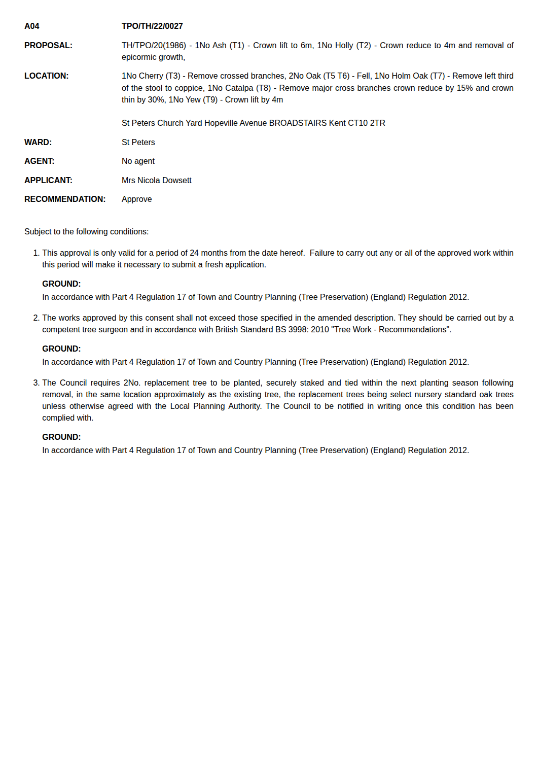| A04 | TPO/TH/22/0027 |
| PROPOSAL: | TH/TPO/20(1986) - 1No Ash (T1) - Crown lift to 6m, 1No Holly (T2) - Crown reduce to 4m and removal of epicormic growth, |
| LOCATION: | 1No Cherry (T3) - Remove crossed branches, 2No Oak (T5 T6) - Fell, 1No Holm Oak (T7) - Remove left third of the stool to coppice, 1No Catalpa (T8) - Remove major cross branches crown reduce by 15% and crown thin by 30%, 1No Yew (T9) - Crown lift by 4m St Peters Church Yard Hopeville Avenue BROADSTAIRS Kent CT10 2TR |
| WARD: | St Peters |
| AGENT: | No agent |
| APPLICANT: | Mrs Nicola Dowsett |
| RECOMMENDATION: | Approve |
Subject to the following conditions:
This approval is only valid for a period of 24 months from the date hereof. Failure to carry out any or all of the approved work within this period will make it necessary to submit a fresh application.
GROUND:
In accordance with Part 4 Regulation 17 of Town and Country Planning (Tree Preservation) (England) Regulation 2012.
The works approved by this consent shall not exceed those specified in the amended description. They should be carried out by a competent tree surgeon and in accordance with British Standard BS 3998: 2010 "Tree Work - Recommendations".
GROUND:
In accordance with Part 4 Regulation 17 of Town and Country Planning (Tree Preservation) (England) Regulation 2012.
The Council requires 2No. replacement tree to be planted, securely staked and tied within the next planting season following removal, in the same location approximately as the existing tree, the replacement trees being select nursery standard oak trees unless otherwise agreed with the Local Planning Authority. The Council to be notified in writing once this condition has been complied with.
GROUND:
In accordance with Part 4 Regulation 17 of Town and Country Planning (Tree Preservation) (England) Regulation 2012.